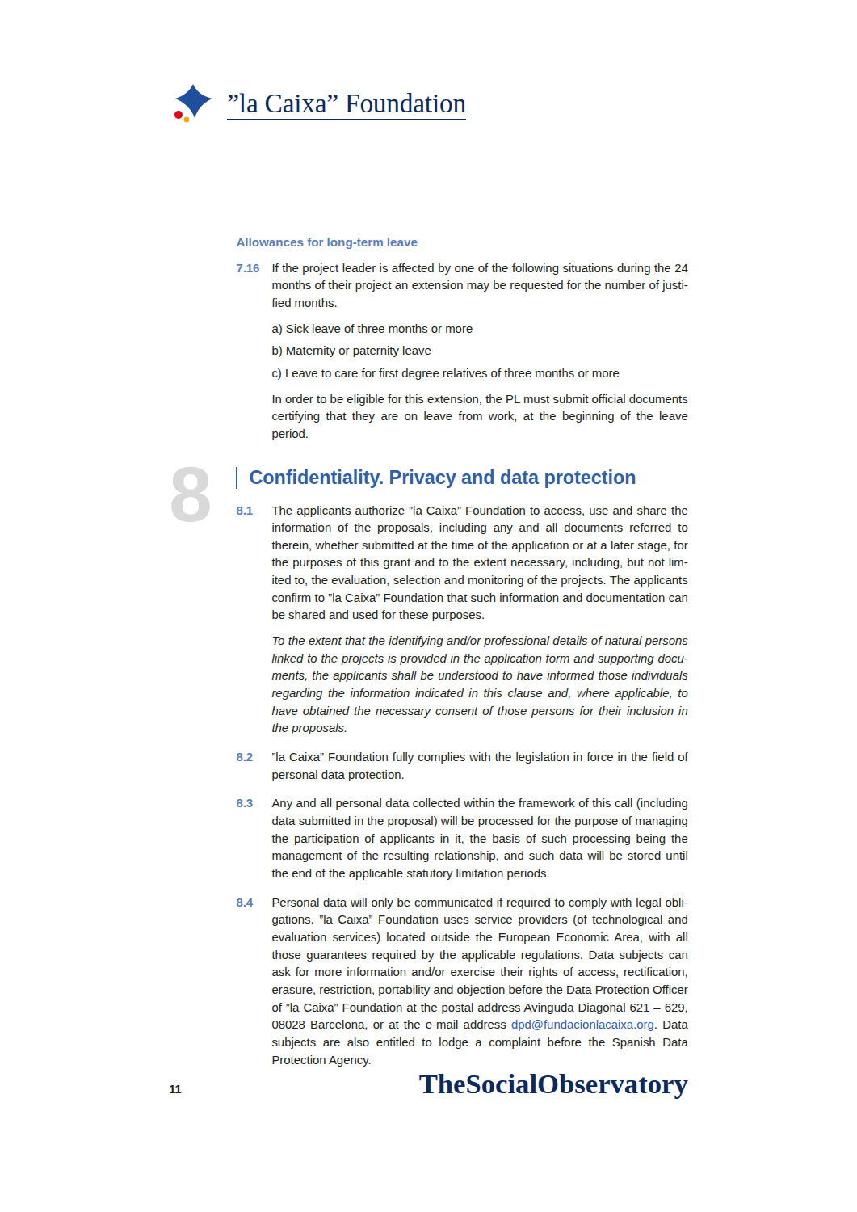”la Caixa” Foundation
Allowances for long-term leave
7.16
If the project leader is affected by one of the following situations during the 24 months of their project an extension may be requested for the number of justified months.
a) Sick leave of three months or more
b) Maternity or paternity leave
c) Leave to care for first degree relatives of three months or more
In order to be eligible for this extension, the PL must submit official documents certifying that they are on leave from work, at the beginning of the leave period.
8
Confidentiality. Privacy and data protection
8.1
The applicants authorize ”la Caixa” Foundation to access, use and share the information of the proposals, including any and all documents referred to therein, whether submitted at the time of the application or at a later stage, for the purposes of this grant and to the extent necessary, including, but not limited to, the evaluation, selection and monitoring of the projects. The applicants confirm to ”la Caixa” Foundation that such information and documentation can be shared and used for these purposes.
To the extent that the identifying and/or professional details of natural persons linked to the projects is provided in the application form and supporting documents, the applicants shall be understood to have informed those individuals regarding the information indicated in this clause and, where applicable, to have obtained the necessary consent of those persons for their inclusion in the proposals.
8.2
”la Caixa” Foundation fully complies with the legislation in force in the field of personal data protection.
8.3
Any and all personal data collected within the framework of this call (including data submitted in the proposal) will be processed for the purpose of managing the participation of applicants in it, the basis of such processing being the management of the resulting relationship, and such data will be stored until the end of the applicable statutory limitation periods.
8.4
Personal data will only be communicated if required to comply with legal obligations. ”la Caixa” Foundation uses service providers (of technological and evaluation services) located outside the European Economic Area, with all those guarantees required by the applicable regulations. Data subjects can ask for more information and/or exercise their rights of access, rectification, erasure, restriction, portability and objection before the Data Protection Officer of ”la Caixa” Foundation at the postal address Avinguda Diagonal 621 – 629, 08028 Barcelona, or at the e-mail address dpd@fundacionlacaixa.org. Data subjects are also entitled to lodge a complaint before the Spanish Data Protection Agency.
11
The Social Observatory